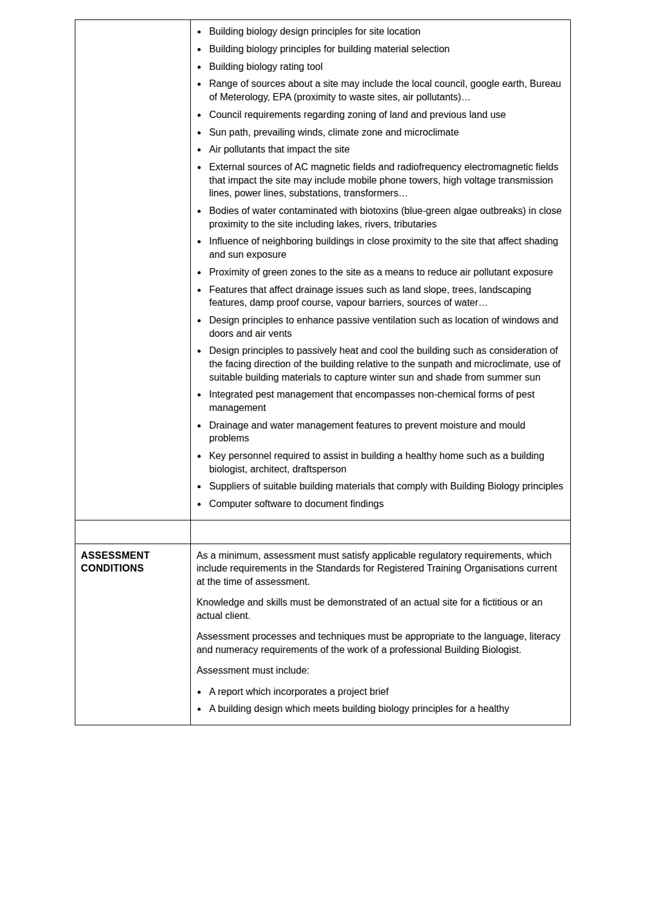| | Building biology design principles for site location Building biology principles for building material selection Building biology rating tool Range of sources about a site may include the local council, google earth, Bureau of Meterology, EPA (proximity to waste sites, air pollutants)… Council requirements regarding zoning of land and previous land use Sun path, prevailing winds, climate zone and microclimate Air pollutants that impact the site External sources of AC magnetic fields and radiofrequency electromagnetic fields that impact the site may include mobile phone towers, high voltage transmission lines, power lines, substations, transformers… Bodies of water contaminated with biotoxins (blue-green algae outbreaks) in close proximity to the site including lakes, rivers, tributaries Influence of neighboring buildings in close proximity to the site that affect shading and sun exposure Proximity of green zones to the site as a means to reduce air pollutant exposure Features that affect drainage issues such as land slope, trees, landscaping features, damp proof course, vapour barriers, sources of water… Design principles to enhance passive ventilation such as location of windows and doors and air vents Design principles to passively heat and cool the building such as consideration of the facing direction of the building relative to the sunpath and microclimate, use of suitable building materials to capture winter sun and shade from summer sun Integrated pest management that encompasses non-chemical forms of pest management Drainage and water management features to prevent moisture and mould problems Key personnel required to assist in building a healthy home such as a building biologist, architect, draftsperson Suppliers of suitable building materials that comply with Building Biology principles Computer software to document findings |
| Assessment Conditions | As a minimum, assessment must satisfy applicable regulatory requirements, which include requirements in the Standards for Registered Training Organisations current at the time of assessment. Knowledge and skills must be demonstrated of an actual site for a fictitious or an actual client. Assessment processes and techniques must be appropriate to the language, literacy and numeracy requirements of the work of a professional Building Biologist. Assessment must include: A report which incorporates a project brief A building design which meets building biology principles for a healthy |